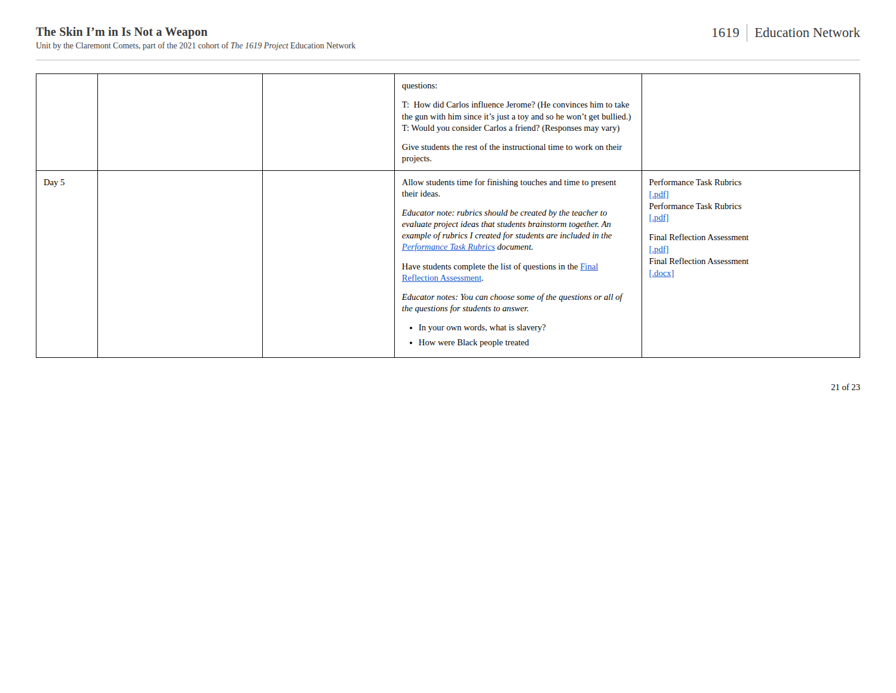The Skin I’m in Is Not a Weapon
Unit by the Claremont Comets, part of the 2021 cohort of The 1619 Project Education Network
1619 Education Network
| | | | questions: T: How did Carlos influence Jerome? (He convinces him to take the gun with him since it’s just a toy and so he won’t get bullied.) T: Would you consider Carlos a friend? (Responses may vary) Give students the rest of the instructional time to work on their projects. | |
| Day 5 | | | Allow students time for finishing touches and time to present their ideas. Educator note: rubrics should be created by the teacher to evaluate project ideas that students brainstorm together. An example of rubrics I created for students are included in the Performance Task Rubrics document. Have students complete the list of questions in the Final Reflection Assessment . Educator notes: You can choose some of the questions or all of the questions for students to answer. In your own words, what is slavery? How were Black people treated | Performance Task Rubrics [.pdf] Performance Task Rubrics [.pdf] Final Reflection Assessment [.pdf] Final Reflection Assessment [.docx] |
21 of 23